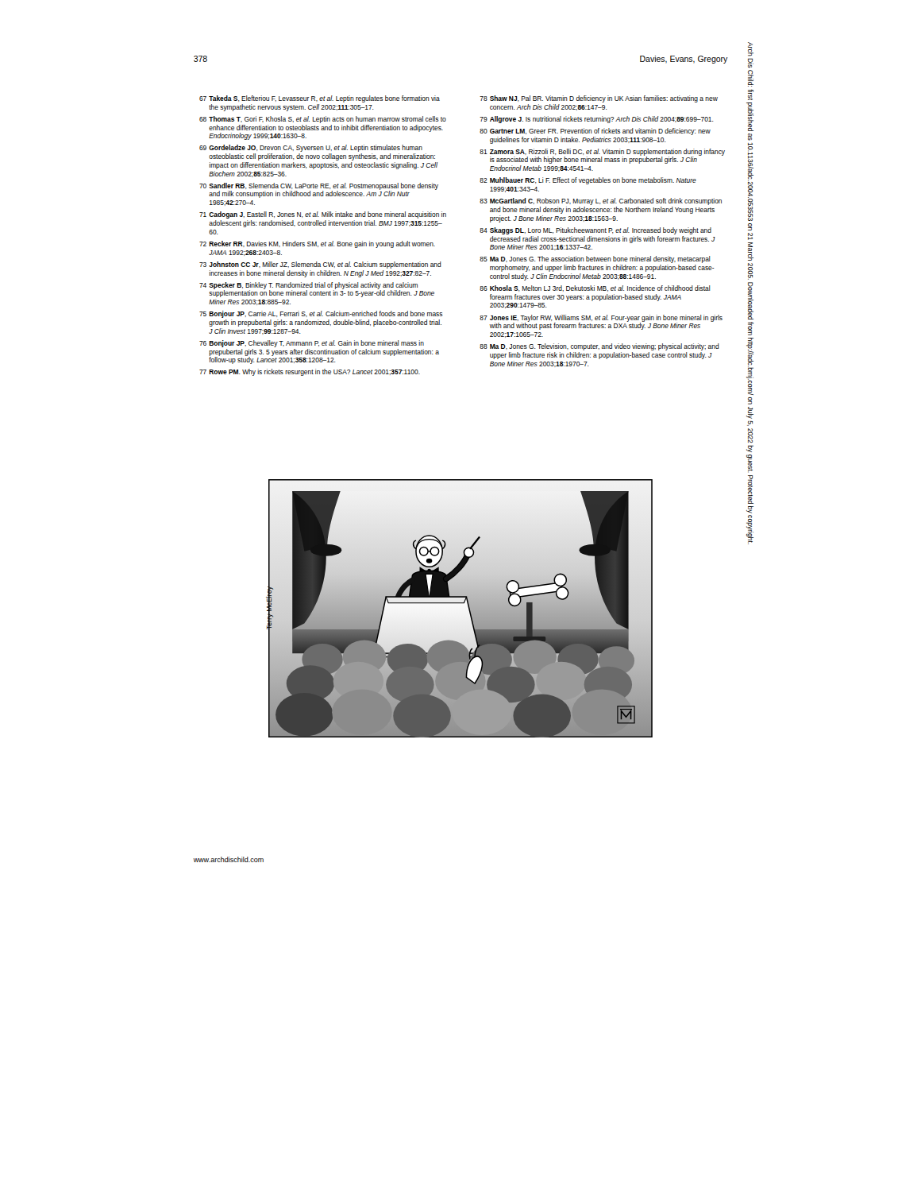378
Davies, Evans, Gregory
67 Takeda S, Elefteriou F, Levasseur R, et al. Leptin regulates bone formation via the sympathetic nervous system. Cell 2002;111:305–17.
68 Thomas T, Gori F, Khosla S, et al. Leptin acts on human marrow stromal cells to enhance differentiation to osteoblasts and to inhibit differentiation to adipocytes. Endocrinology 1999;140:1630–8.
69 Gordeladze JO, Drevon CA, Syversen U, et al. Leptin stimulates human osteoblastic cell proliferation, de novo collagen synthesis, and mineralization: impact on differentiation markers, apoptosis, and osteoclastic signaling. J Cell Biochem 2002;85:825–36.
70 Sandler RB, Slemenda CW, LaPorte RE, et al. Postmenopausal bone density and milk consumption in childhood and adolescence. Am J Clin Nutr 1985;42:270–4.
71 Cadogan J, Eastell R, Jones N, et al. Milk intake and bone mineral acquisition in adolescent girls: randomised, controlled intervention trial. BMJ 1997;315:1255–60.
72 Recker RR, Davies KM, Hinders SM, et al. Bone gain in young adult women. JAMA 1992;268:2403–8.
73 Johnston CC Jr, Miller JZ, Slemenda CW, et al. Calcium supplementation and increases in bone mineral density in children. N Engl J Med 1992;327:82–7.
74 Specker B, Binkley T. Randomized trial of physical activity and calcium supplementation on bone mineral content in 3- to 5-year-old children. J Bone Miner Res 2003;18:885–92.
75 Bonjour JP, Carrie AL, Ferrari S, et al. Calcium-enriched foods and bone mass growth in prepubertal girls: a randomized, double-blind, placebo-controlled trial. J Clin Invest 1997;99:1287–94.
76 Bonjour JP, Chevalley T, Ammann P, et al. Gain in bone mineral mass in prepubertal girls 3. 5 years after discontinuation of calcium supplementation: a follow-up study. Lancet 2001;358:1208–12.
77 Rowe PM. Why is rickets resurgent in the USA? Lancet 2001;357:1100.
78 Shaw NJ, Pal BR. Vitamin D deficiency in UK Asian families: activating a new concern. Arch Dis Child 2002;86:147–9.
79 Allgrove J. Is nutritional rickets returning? Arch Dis Child 2004;89:699–701.
80 Gartner LM, Greer FR. Prevention of rickets and vitamin D deficiency: new guidelines for vitamin D intake. Pediatrics 2003;111:908–10.
81 Zamora SA, Rizzoli R, Belli DC, et al. Vitamin D supplementation during infancy is associated with higher bone mineral mass in prepubertal girls. J Clin Endocrinol Metab 1999;84:4541–4.
82 Muhlbauer RC, Li F. Effect of vegetables on bone metabolism. Nature 1999;401:343–4.
83 McGartland C, Robson PJ, Murray L, et al. Carbonated soft drink consumption and bone mineral density in adolescence: the Northern Ireland Young Hearts project. J Bone Miner Res 2003;18:1563–9.
84 Skaggs DL, Loro ML, Pitukcheewanont P, et al. Increased body weight and decreased radial cross-sectional dimensions in girls with forearm fractures. J Bone Miner Res 2001;16:1337–42.
85 Ma D, Jones G. The association between bone mineral density, metacarpal morphometry, and upper limb fractures in children: a population-based case-control study. J Clin Endocrinol Metab 2003;88:1486–91.
86 Khosla S, Melton LJ 3rd, Dekutoski MB, et al. Incidence of childhood distal forearm fractures over 30 years: a population-based study. JAMA 2003;290:1479–85.
87 Jones IE, Taylor RW, Williams SM, et al. Four-year gain in bone mineral in girls with and without past forearm fractures: a DXA study. J Bone Miner Res 2002;17:1065–72.
88 Ma D, Jones G. Television, computer, and video viewing; physical activity; and upper limb fracture risk in children: a population-based case control study. J Bone Miner Res 2003;18:1970–7.
Terry McElroy
www.archdischild.com
Arch Dis Child: first published as 10.1136/adc.2004.053553 on 21 March 2005. Downloaded from http://adc.bmj.com/ on July 5, 2022 by guest. Protected by copyright.